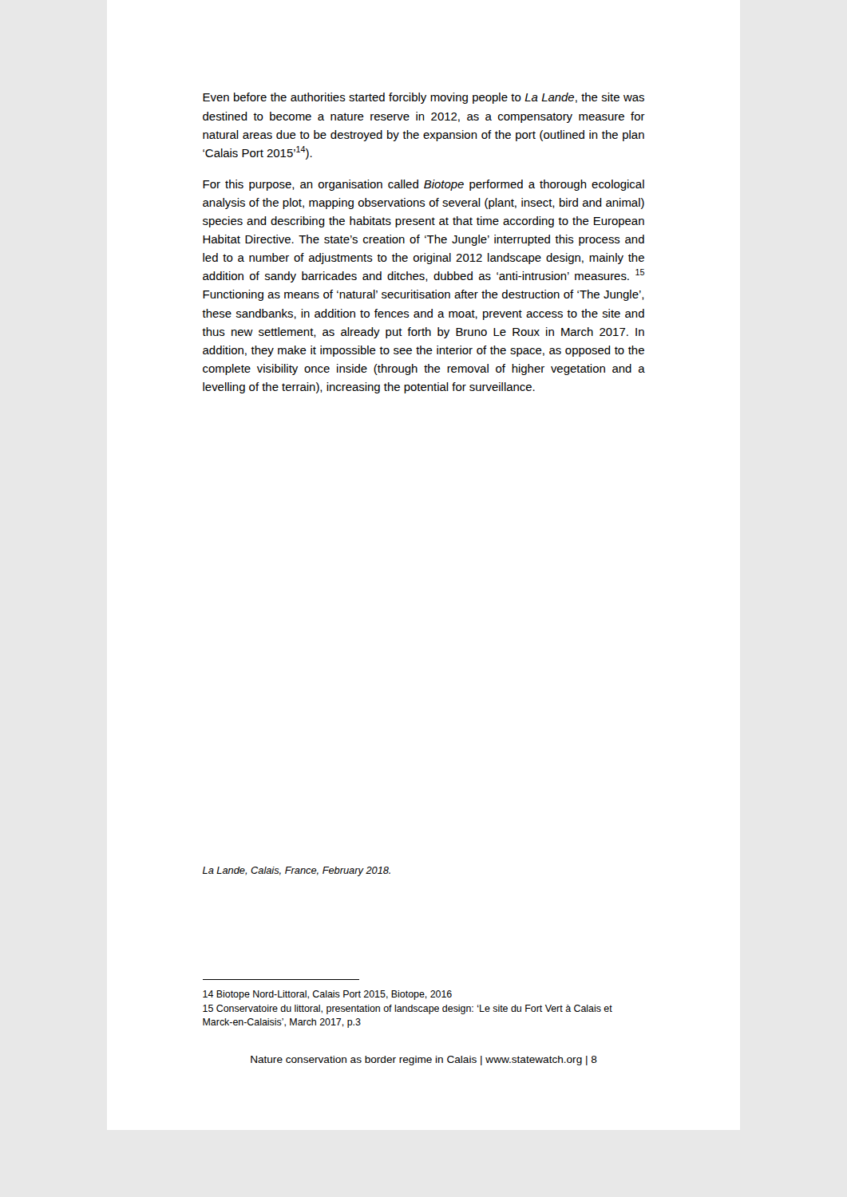Even before the authorities started forcibly moving people to La Lande, the site was destined to become a nature reserve in 2012, as a compensatory measure for natural areas due to be destroyed by the expansion of the port (outlined in the plan ‘Calais Port 2015’14).
For this purpose, an organisation called Biotope performed a thorough ecological analysis of the plot, mapping observations of several (plant, insect, bird and animal) species and describing the habitats present at that time according to the European Habitat Directive. The state’s creation of ‘The Jungle’ interrupted this process and led to a number of adjustments to the original 2012 landscape design, mainly the addition of sandy barricades and ditches, dubbed as ‘anti-intrusion’ measures. 15 Functioning as means of ‘natural’ securitisation after the destruction of ‘The Jungle’, these sandbanks, in addition to fences and a moat, prevent access to the site and thus new settlement, as already put forth by Bruno Le Roux in March 2017. In addition, they make it impossible to see the interior of the space, as opposed to the complete visibility once inside (through the removal of higher vegetation and a levelling of the terrain), increasing the potential for surveillance.
La Lande, Calais, France, February 2018.
14 Biotope Nord-Littoral, Calais Port 2015, Biotope, 2016
15 Conservatoire du littoral, presentation of landscape design: ‘Le site du Fort Vert à Calais et Marck-en-Calaisis’, March 2017, p.3
Nature conservation as border regime in Calais | www.statewatch.org | 8